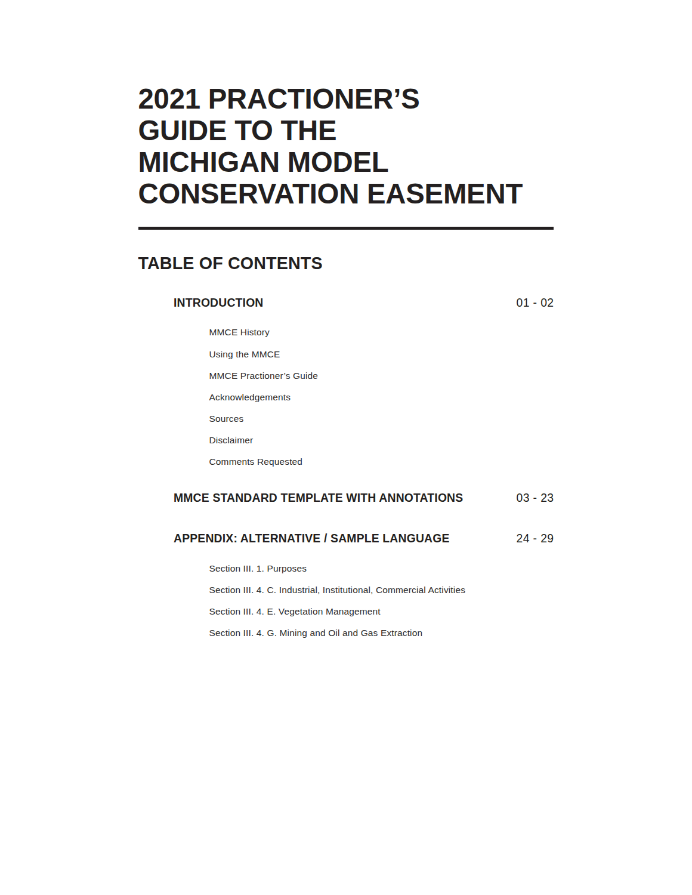2021 Practioner’s
Guide to the
Michigan Model
Conservation Easement
Table of Contents
Introduction 01 - 02
MMCE History
Using the MMCE
MMCE Practioner’s Guide
Acknowledgements
Sources
Disclaimer
Comments Requested
MMCE Standard Template with Annotations 03 - 23
Appendix: Alternative / Sample Language 24 - 29
Section III. 1. Purposes
Section III. 4. C. Industrial, Institutional, Commercial Activities
Section III. 4. E. Vegetation Management
Section III. 4. G. Mining and Oil and Gas Extraction